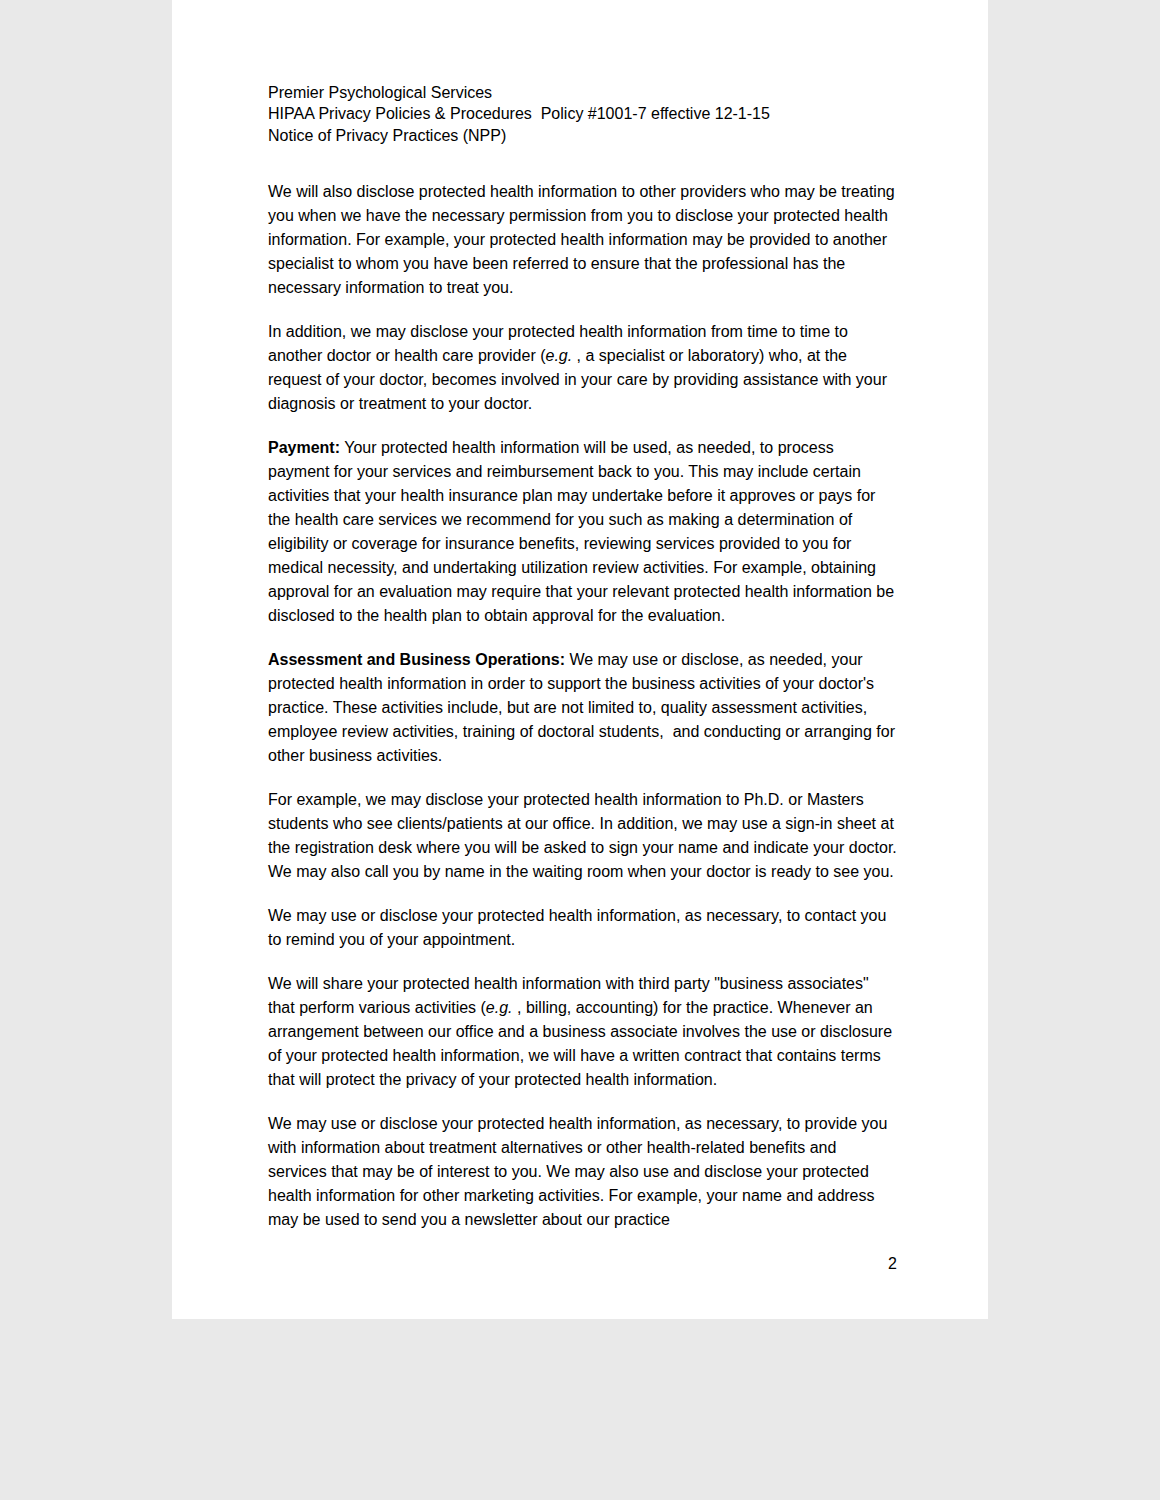Premier Psychological Services
HIPAA Privacy Policies & Procedures Policy #1001-7 effective 12-1-15
Notice of Privacy Practices (NPP)
We will also disclose protected health information to other providers who may be treating you when we have the necessary permission from you to disclose your protected health information. For example, your protected health information may be provided to another specialist to whom you have been referred to ensure that the professional has the necessary information to treat you.
In addition, we may disclose your protected health information from time to time to another doctor or health care provider (e.g. , a specialist or laboratory) who, at the request of your doctor, becomes involved in your care by providing assistance with your diagnosis or treatment to your doctor.
Payment: Your protected health information will be used, as needed, to process payment for your services and reimbursement back to you. This may include certain activities that your health insurance plan may undertake before it approves or pays for the health care services we recommend for you such as making a determination of eligibility or coverage for insurance benefits, reviewing services provided to you for medical necessity, and undertaking utilization review activities. For example, obtaining approval for an evaluation may require that your relevant protected health information be disclosed to the health plan to obtain approval for the evaluation.
Assessment and Business Operations: We may use or disclose, as needed, your protected health information in order to support the business activities of your doctor's practice. These activities include, but are not limited to, quality assessment activities, employee review activities, training of doctoral students, and conducting or arranging for other business activities.
For example, we may disclose your protected health information to Ph.D. or Masters students who see clients/patients at our office. In addition, we may use a sign-in sheet at the registration desk where you will be asked to sign your name and indicate your doctor. We may also call you by name in the waiting room when your doctor is ready to see you.
We may use or disclose your protected health information, as necessary, to contact you to remind you of your appointment.
We will share your protected health information with third party "business associates" that perform various activities (e.g. , billing, accounting) for the practice. Whenever an arrangement between our office and a business associate involves the use or disclosure of your protected health information, we will have a written contract that contains terms that will protect the privacy of your protected health information.
We may use or disclose your protected health information, as necessary, to provide you with information about treatment alternatives or other health-related benefits and services that may be of interest to you. We may also use and disclose your protected health information for other marketing activities. For example, your name and address may be used to send you a newsletter about our practice
2